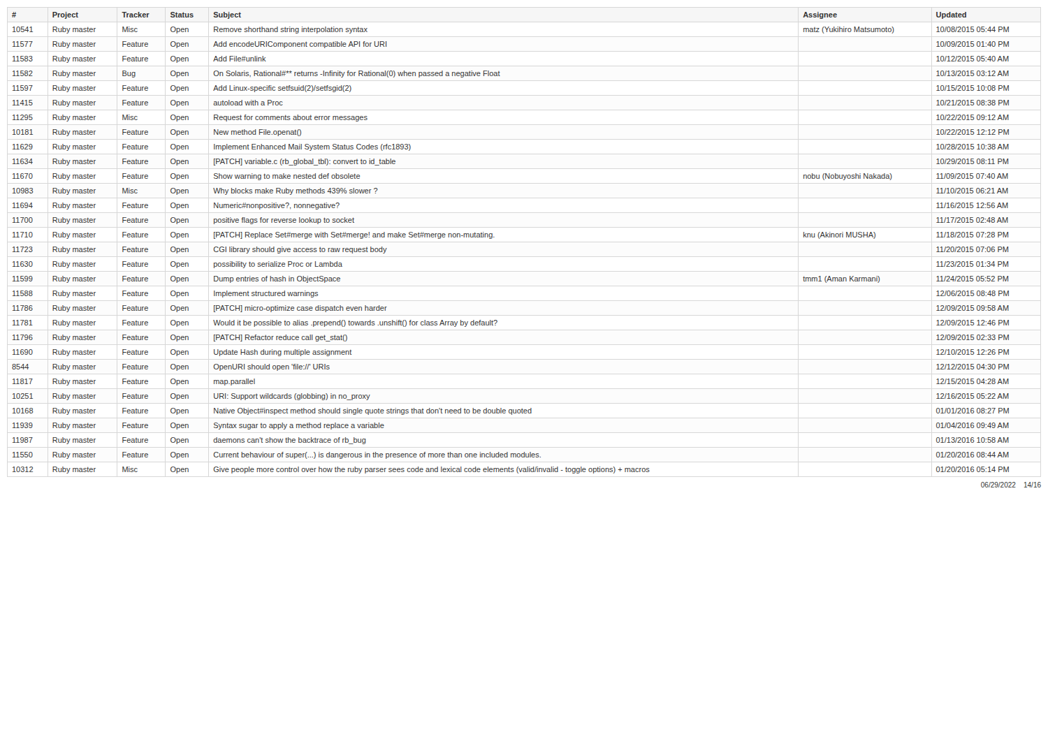06/29/2022 14/16
| # | Project | Tracker | Status | Subject | Assignee | Updated |
| --- | --- | --- | --- | --- | --- | --- |
| 10541 | Ruby master | Misc | Open | Remove shorthand string interpolation syntax | matz (Yukihiro Matsumoto) | 10/08/2015 05:44 PM |
| 11577 | Ruby master | Feature | Open | Add encodeURIComponent compatible API for URI | | 10/09/2015 01:40 PM |
| 11583 | Ruby master | Feature | Open | Add File#unlink | | 10/12/2015 05:40 AM |
| 11582 | Ruby master | Bug | Open | On Solaris, Rational#** returns -Infinity for Rational(0) when passed a negative Float | | 10/13/2015 03:12 AM |
| 11597 | Ruby master | Feature | Open | Add Linux-specific setfsuid(2)/setfsgid(2) | | 10/15/2015 10:08 PM |
| 11415 | Ruby master | Feature | Open | autoload with a Proc | | 10/21/2015 08:38 PM |
| 11295 | Ruby master | Misc | Open | Request for comments about error messages | | 10/22/2015 09:12 AM |
| 10181 | Ruby master | Feature | Open | New method File.openat() | | 10/22/2015 12:12 PM |
| 11629 | Ruby master | Feature | Open | Implement Enhanced Mail System Status Codes (rfc1893) | | 10/28/2015 10:38 AM |
| 11634 | Ruby master | Feature | Open | [PATCH] variable.c (rb_global_tbl): convert to id_table | | 10/29/2015 08:11 PM |
| 11670 | Ruby master | Feature | Open | Show warning to make nested def obsolete | nobu (Nobuyoshi Nakada) | 11/09/2015 07:40 AM |
| 10983 | Ruby master | Misc | Open | Why blocks make Ruby methods 439% slower ? | | 11/10/2015 06:21 AM |
| 11694 | Ruby master | Feature | Open | Numeric#nonpositive?, nonnegative? | | 11/16/2015 12:56 AM |
| 11700 | Ruby master | Feature | Open | positive flags for reverse lookup to socket | | 11/17/2015 02:48 AM |
| 11710 | Ruby master | Feature | Open | [PATCH] Replace Set#merge with Set#merge! and make Set#merge non-mutating. | knu (Akinori MUSHA) | 11/18/2015 07:28 PM |
| 11723 | Ruby master | Feature | Open | CGI library should give access to raw request body | | 11/20/2015 07:06 PM |
| 11630 | Ruby master | Feature | Open | possibility to serialize Proc or Lambda | | 11/23/2015 01:34 PM |
| 11599 | Ruby master | Feature | Open | Dump entries of hash in ObjectSpace | tmm1 (Aman Karmani) | 11/24/2015 05:52 PM |
| 11588 | Ruby master | Feature | Open | Implement structured warnings | | 12/06/2015 08:48 PM |
| 11786 | Ruby master | Feature | Open | [PATCH] micro-optimize case dispatch even harder | | 12/09/2015 09:58 AM |
| 11781 | Ruby master | Feature | Open | Would it be possible to alias .prepend() towards .unshift() for class Array by default? | | 12/09/2015 12:46 PM |
| 11796 | Ruby master | Feature | Open | [PATCH] Refactor reduce call get_stat() | | 12/09/2015 02:33 PM |
| 11690 | Ruby master | Feature | Open | Update Hash during multiple assignment | | 12/10/2015 12:26 PM |
| 8544 | Ruby master | Feature | Open | OpenURI should open 'file://' URIs | | 12/12/2015 04:30 PM |
| 11817 | Ruby master | Feature | Open | map.parallel | | 12/15/2015 04:28 AM |
| 10251 | Ruby master | Feature | Open | URI: Support wildcards (globbing) in no_proxy | | 12/16/2015 05:22 AM |
| 10168 | Ruby master | Feature | Open | Native Object#inspect method should single quote strings that don't need to be double quoted | | 01/01/2016 08:27 PM |
| 11939 | Ruby master | Feature | Open | Syntax sugar to apply a method replace a variable | | 01/04/2016 09:49 AM |
| 11987 | Ruby master | Feature | Open | daemons can't show the backtrace of rb_bug | | 01/13/2016 10:58 AM |
| 11550 | Ruby master | Feature | Open | Current behaviour of super(...) is dangerous in the presence of more than one included modules. | | 01/20/2016 08:44 AM |
| 10312 | Ruby master | Misc | Open | Give people more control over how the ruby parser sees code and lexical code elements (valid/invalid - toggle options) + macros | | 01/20/2016 05:14 PM |